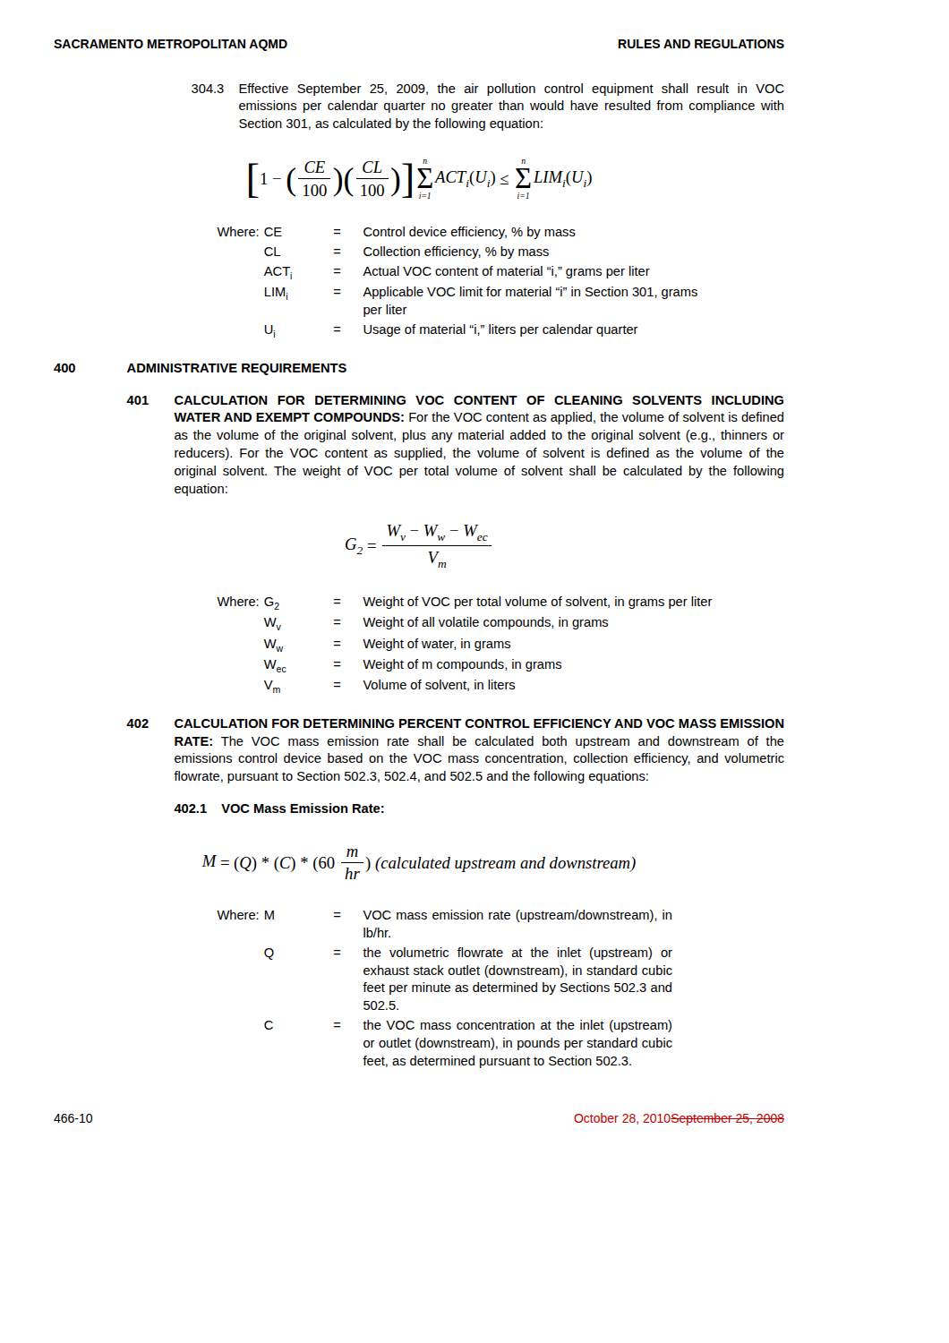SACRAMENTO METROPOLITAN AQMD RULES AND REGULATIONS
304.3
Effective September 25, 2009, the air pollution control equipment shall result in VOC emissions per calendar quarter no greater than would have resulted from compliance with Section 301, as calculated by the following equation:
[1 − (CE 100)(CL 100)] nΣi=1 ACTi(Ui) ≤ nΣi=1 LIMi(Ui)
| Where: | CE | = | Control device efficiency, % by mass |
| | CL | = | Collection efficiency, % by mass |
| | ACT i | = | Actual VOC content of material “i,” grams per liter |
| | LIM i | = | Applicable VOC limit for material “i” in Section 301, grams per liter |
| | U i | = | Usage of material “i,” liters per calendar quarter |
400
ADMINISTRATIVE REQUIREMENTS
401
CALCULATION FOR DETERMINING VOC CONTENT OF CLEANING SOLVENTS INCLUDING WATER AND EXEMPT COMPOUNDS: For the VOC content as applied, the volume of solvent is defined as the volume of the original solvent, plus any material added to the original solvent (e.g., thinners or reducers). For the VOC content as supplied, the volume of solvent is defined as the volume of the original solvent. The weight of VOC per total volume of solvent shall be calculated by the following equation:
G2 = Wv − Ww − Wec Vm
| Where: | G 2 | = | Weight of VOC per total volume of solvent, in grams per liter |
| | W v | = | Weight of all volatile compounds, in grams |
| | W w | = | Weight of water, in grams |
| | W ec | = | Weight of m compounds, in grams |
| | V m | = | Volume of solvent, in liters |
402
CALCULATION FOR DETERMINING PERCENT CONTROL EFFICIENCY AND VOC MASS EMISSION RATE: The VOC mass emission rate shall be calculated both upstream and downstream of the emissions control device based on the VOC mass concentration, collection efficiency, and volumetric flowrate, pursuant to Section 502.3, 502.4, and 502.5 and the following equations:
402.1
VOC Mass Emission Rate:
M = (Q) * (C) * (60 mhr) (calculated upstream and downstream)
| Where: | M | = | VOC mass emission rate (upstream/downstream), in lb/hr. |
| | Q | = | the volumetric flowrate at the inlet (upstream) or exhaust stack outlet (downstream), in standard cubic feet per minute as determined by Sections 502.3 and 502.5. |
| | C | = | the VOC mass concentration at the inlet (upstream) or outlet (downstream), in pounds per standard cubic feet, as determined pursuant to Section 502.3. |
466-10 October 28, 2010 September 25, 2008